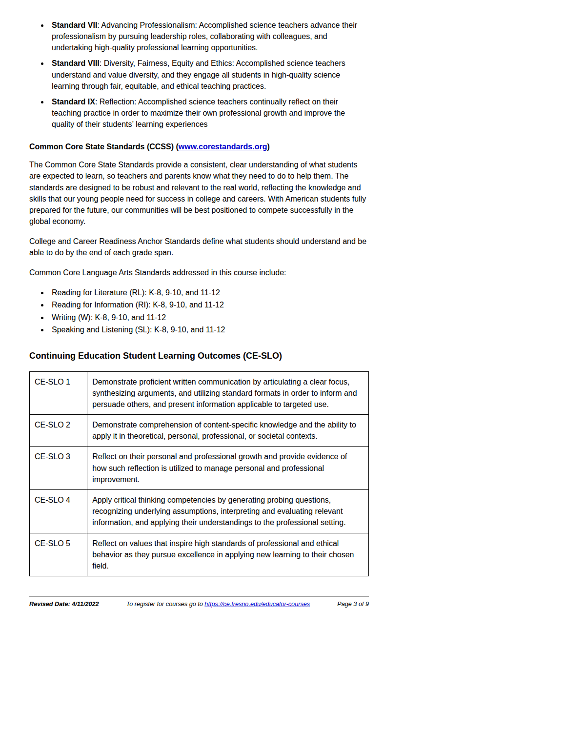Standard VII: Advancing Professionalism: Accomplished science teachers advance their professionalism by pursuing leadership roles, collaborating with colleagues, and undertaking high-quality professional learning opportunities.
Standard VIII: Diversity, Fairness, Equity and Ethics: Accomplished science teachers understand and value diversity, and they engage all students in high-quality science learning through fair, equitable, and ethical teaching practices.
Standard IX: Reflection: Accomplished science teachers continually reflect on their teaching practice in order to maximize their own professional growth and improve the quality of their students’ learning experiences
Common Core State Standards (CCSS) (www.corestandards.org)
The Common Core State Standards provide a consistent, clear understanding of what students are expected to learn, so teachers and parents know what they need to do to help them. The standards are designed to be robust and relevant to the real world, reflecting the knowledge and skills that our young people need for success in college and careers. With American students fully prepared for the future, our communities will be best positioned to compete successfully in the global economy.
College and Career Readiness Anchor Standards define what students should understand and be able to do by the end of each grade span.
Common Core Language Arts Standards addressed in this course include:
Reading for Literature (RL): K-8, 9-10, and 11-12
Reading for Information (RI): K-8, 9-10, and 11-12
Writing (W): K-8, 9-10, and 11-12
Speaking and Listening (SL): K-8, 9-10, and 11-12
Continuing Education Student Learning Outcomes (CE-SLO)
| CE-SLO 1 | Demonstrate proficient written communication by articulating a clear focus, synthesizing arguments, and utilizing standard formats in order to inform and persuade others, and present information applicable to targeted use. |
| CE-SLO 2 | Demonstrate comprehension of content-specific knowledge and the ability to apply it in theoretical, personal, professional, or societal contexts. |
| CE-SLO 3 | Reflect on their personal and professional growth and provide evidence of how such reflection is utilized to manage personal and professional improvement. |
| CE-SLO 4 | Apply critical thinking competencies by generating probing questions, recognizing underlying assumptions, interpreting and evaluating relevant information, and applying their understandings to the professional setting. |
| CE-SLO 5 | Reflect on values that inspire high standards of professional and ethical behavior as they pursue excellence in applying new learning to their chosen field. |
Revised Date: 4/11/2022
To register for courses go to https://ce.fresno.edu/educator-courses
Page 3 of 9